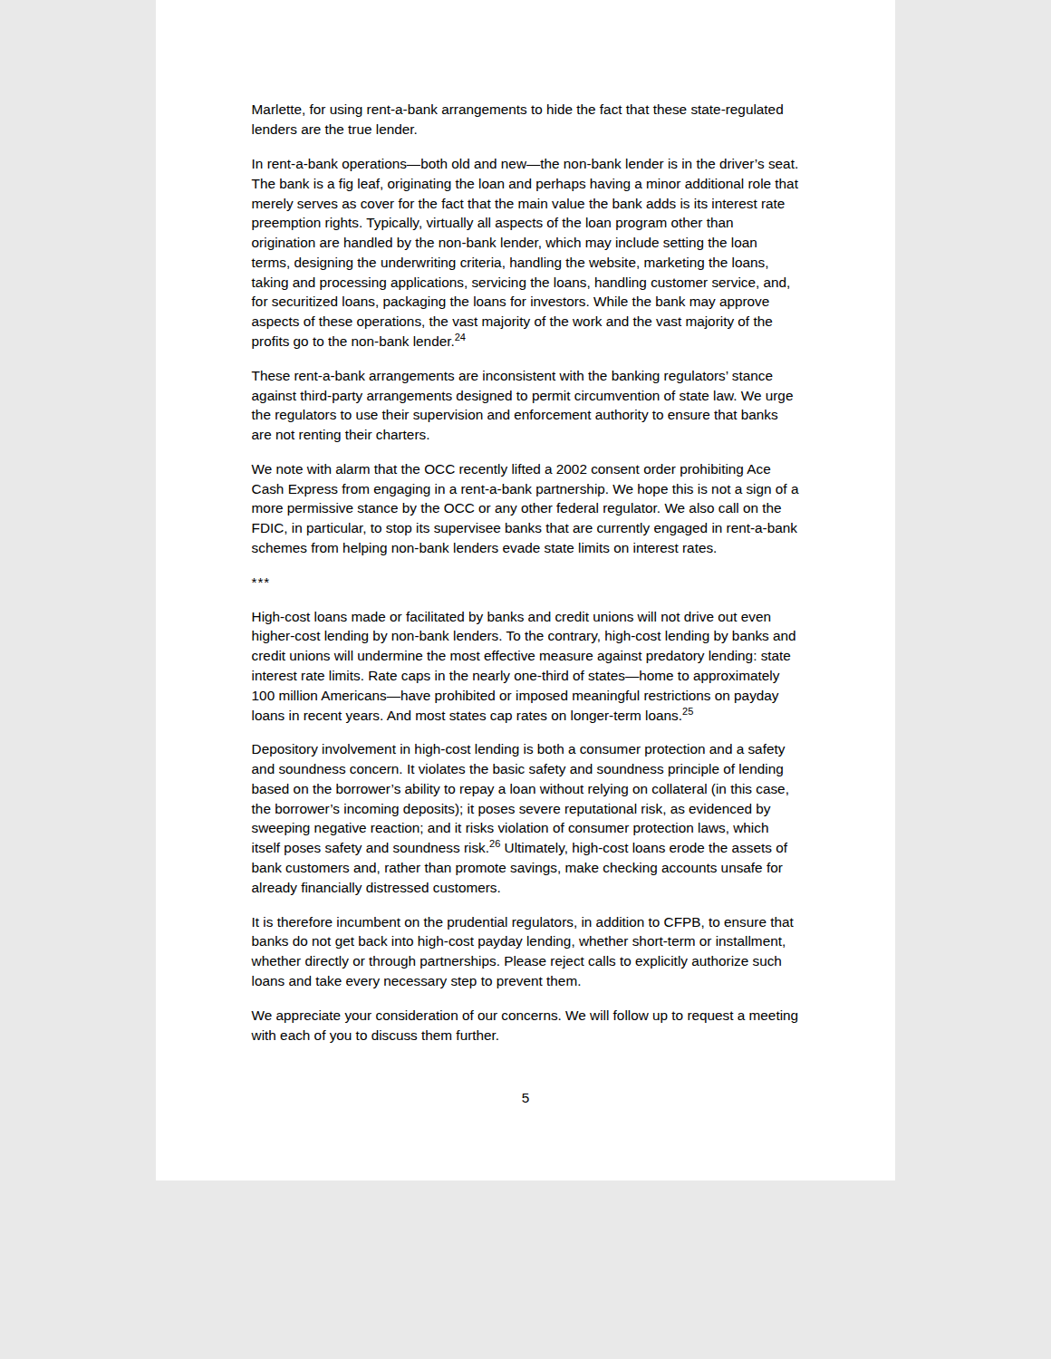Marlette, for using rent-a-bank arrangements to hide the fact that these state-regulated lenders are the true lender.
In rent-a-bank operations—both old and new—the non-bank lender is in the driver’s seat. The bank is a fig leaf, originating the loan and perhaps having a minor additional role that merely serves as cover for the fact that the main value the bank adds is its interest rate preemption rights. Typically, virtually all aspects of the loan program other than origination are handled by the non-bank lender, which may include setting the loan terms, designing the underwriting criteria, handling the website, marketing the loans, taking and processing applications, servicing the loans, handling customer service, and, for securitized loans, packaging the loans for investors. While the bank may approve aspects of these operations, the vast majority of the work and the vast majority of the profits go to the non-bank lender.24
These rent-a-bank arrangements are inconsistent with the banking regulators’ stance against third-party arrangements designed to permit circumvention of state law. We urge the regulators to use their supervision and enforcement authority to ensure that banks are not renting their charters.
We note with alarm that the OCC recently lifted a 2002 consent order prohibiting Ace Cash Express from engaging in a rent-a-bank partnership. We hope this is not a sign of a more permissive stance by the OCC or any other federal regulator. We also call on the FDIC, in particular, to stop its supervisee banks that are currently engaged in rent-a-bank schemes from helping non-bank lenders evade state limits on interest rates.
***
High-cost loans made or facilitated by banks and credit unions will not drive out even higher-cost lending by non-bank lenders. To the contrary, high-cost lending by banks and credit unions will undermine the most effective measure against predatory lending: state interest rate limits. Rate caps in the nearly one-third of states—home to approximately 100 million Americans—have prohibited or imposed meaningful restrictions on payday loans in recent years. And most states cap rates on longer-term loans.25
Depository involvement in high-cost lending is both a consumer protection and a safety and soundness concern. It violates the basic safety and soundness principle of lending based on the borrower’s ability to repay a loan without relying on collateral (in this case, the borrower’s incoming deposits); it poses severe reputational risk, as evidenced by sweeping negative reaction; and it risks violation of consumer protection laws, which itself poses safety and soundness risk.26 Ultimately, high-cost loans erode the assets of bank customers and, rather than promote savings, make checking accounts unsafe for already financially distressed customers.
It is therefore incumbent on the prudential regulators, in addition to CFPB, to ensure that banks do not get back into high-cost payday lending, whether short-term or installment, whether directly or through partnerships. Please reject calls to explicitly authorize such loans and take every necessary step to prevent them.
We appreciate your consideration of our concerns. We will follow up to request a meeting with each of you to discuss them further.
5